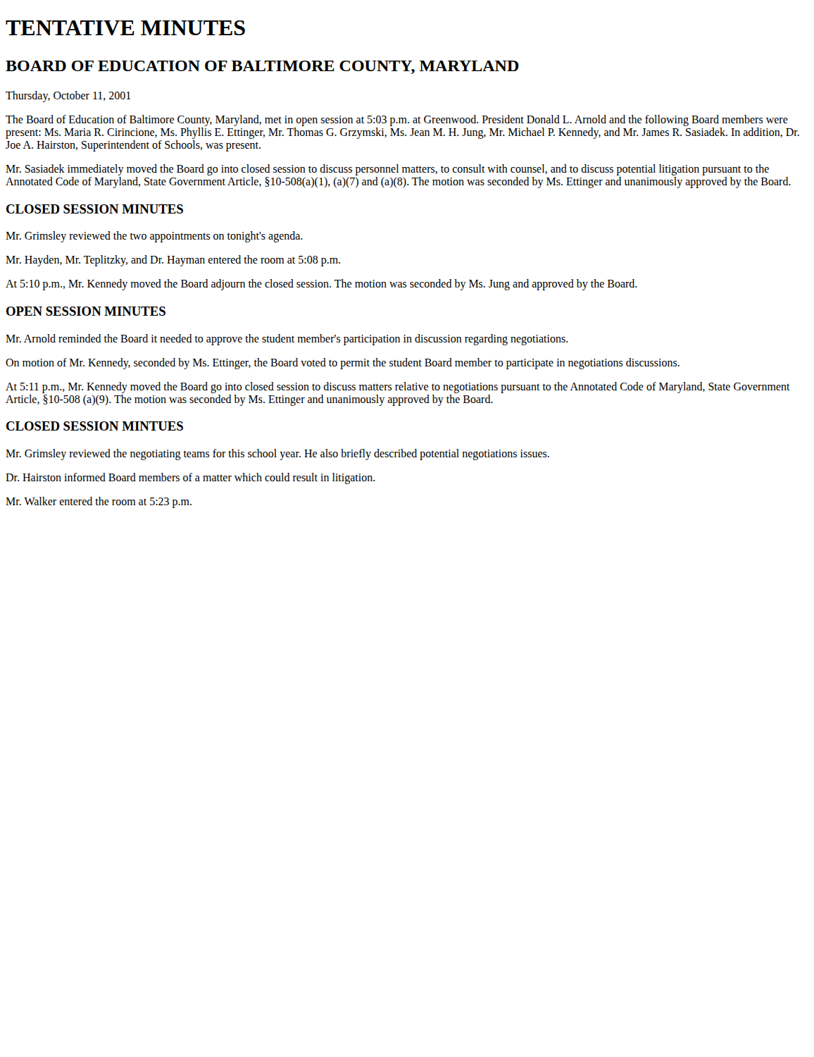TENTATIVE MINUTES
BOARD OF EDUCATION OF BALTIMORE COUNTY, MARYLAND
Thursday, October 11, 2001
The Board of Education of Baltimore County, Maryland, met in open session at 5:03 p.m. at Greenwood. President Donald L. Arnold and the following Board members were present: Ms. Maria R. Cirincione, Ms. Phyllis E. Ettinger, Mr. Thomas G. Grzymski, Ms. Jean M. H. Jung, Mr. Michael P. Kennedy, and Mr. James R. Sasiadek. In addition, Dr. Joe A. Hairston, Superintendent of Schools, was present.
Mr. Sasiadek immediately moved the Board go into closed session to discuss personnel matters, to consult with counsel, and to discuss potential litigation pursuant to the Annotated Code of Maryland, State Government Article, §10-508(a)(1), (a)(7) and (a)(8). The motion was seconded by Ms. Ettinger and unanimously approved by the Board.
CLOSED SESSION MINUTES
Mr. Grimsley reviewed the two appointments on tonight's agenda.
Mr. Hayden, Mr. Teplitzky, and Dr. Hayman entered the room at 5:08 p.m.
At 5:10 p.m., Mr. Kennedy moved the Board adjourn the closed session. The motion was seconded by Ms. Jung and approved by the Board.
OPEN SESSION MINUTES
Mr. Arnold reminded the Board it needed to approve the student member's participation in discussion regarding negotiations.
On motion of Mr. Kennedy, seconded by Ms. Ettinger, the Board voted to permit the student Board member to participate in negotiations discussions.
At 5:11 p.m., Mr. Kennedy moved the Board go into closed session to discuss matters relative to negotiations pursuant to the Annotated Code of Maryland, State Government Article, §10-508 (a)(9). The motion was seconded by Ms. Ettinger and unanimously approved by the Board.
CLOSED SESSION MINTUES
Mr. Grimsley reviewed the negotiating teams for this school year. He also briefly described potential negotiations issues.
Dr. Hairston informed Board members of a matter which could result in litigation.
Mr. Walker entered the room at 5:23 p.m.